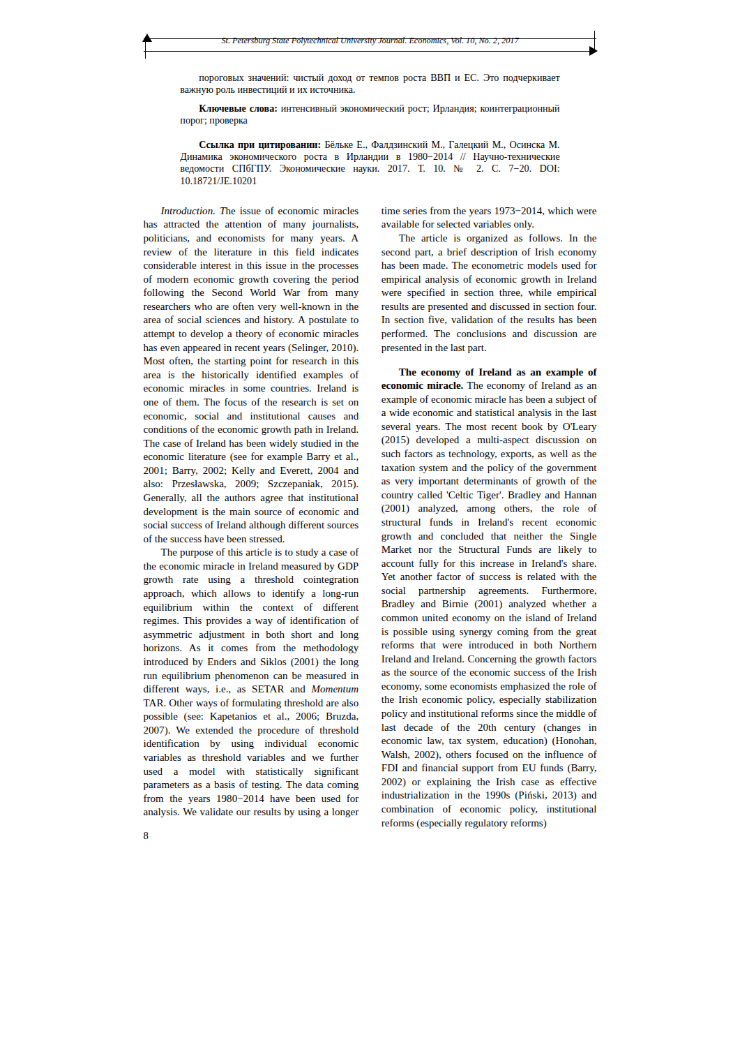St. Petersburg State Polytechnical University Journal. Economics, Vol. 10, No. 2, 2017
пороговых значений: чистый доход от темпов роста ВВП и ЕС. Это подчеркивает важную роль инвестиций и их источника.
Ключевые слова: интенсивный экономический рост; Ирландия; коинтеграционный порог; проверка
Ссылка при цитировании: Бёльке Е., Фалдзинский М., Галецкий М., Осинска М. Динамика экономического роста в Ирландии в 1980−2014 // Научно-технические ведомости СПбГПУ. Экономические науки. 2017. Т. 10. № 2. С. 7−20. DOI: 10.18721/JE.10201
Introduction. The issue of economic miracles has attracted the attention of many journalists, politicians, and economists for many years. A review of the literature in this field indicates considerable interest in this issue in the processes of modern economic growth covering the period following the Second World War from many researchers who are often very well-known in the area of social sciences and history. A postulate to attempt to develop a theory of economic miracles has even appeared in recent years (Selinger, 2010). Most often, the starting point for research in this area is the historically identified examples of economic miracles in some countries. Ireland is one of them. The focus of the research is set on economic, social and institutional causes and conditions of the economic growth path in Ireland. The case of Ireland has been widely studied in the economic literature (see for example Barry et al., 2001; Barry, 2002; Kelly and Everett, 2004 and also: Przesławska, 2009; Szczepaniak, 2015). Generally, all the authors agree that institutional development is the main source of economic and social success of Ireland although different sources of the success have been stressed.
The purpose of this article is to study a case of the economic miracle in Ireland measured by GDP growth rate using a threshold cointegration approach, which allows to identify a long-run equilibrium within the context of different regimes. This provides a way of identification of asymmetric adjustment in both short and long horizons. As it comes from the methodology introduced by Enders and Siklos (2001) the long run equilibrium phenomenon can be measured in different ways, i.e., as SETAR and Momentum TAR. Other ways of formulating threshold are also possible (see: Kapetanios et al., 2006; Bruzda, 2007). We extended the procedure of threshold identification by using individual economic variables as threshold variables and we further used a model with statistically significant parameters as a basis of testing. The data coming from the years 1980−2014 have been used for analysis. We validate our results by using a longer time series from the years 1973−2014, which were available for selected variables only.
The article is organized as follows. In the second part, a brief description of Irish economy has been made. The econometric models used for empirical analysis of economic growth in Ireland were specified in section three, while empirical results are presented and discussed in section four. In section five, validation of the results has been performed. The conclusions and discussion are presented in the last part.
The economy of Ireland as an example of economic miracle. The economy of Ireland as an example of economic miracle has been a subject of a wide economic and statistical analysis in the last several years. The most recent book by O'Leary (2015) developed a multi-aspect discussion on such factors as technology, exports, as well as the taxation system and the policy of the government as very important determinants of growth of the country called 'Celtic Tiger'. Bradley and Hannan (2001) analyzed, among others, the role of structural funds in Ireland's recent economic growth and concluded that neither the Single Market nor the Structural Funds are likely to account fully for this increase in Ireland's share. Yet another factor of success is related with the social partnership agreements. Furthermore, Bradley and Birnie (2001) analyzed whether a common united economy on the island of Ireland is possible using synergy coming from the great reforms that were introduced in both Northern Ireland and Ireland. Concerning the growth factors as the source of the economic success of the Irish economy, some economists emphasized the role of the Irish economic policy, especially stabilization policy and institutional reforms since the middle of last decade of the 20th century (changes in economic law, tax system, education) (Honohan, Walsh, 2002), others focused on the influence of FDI and financial support from EU funds (Barry, 2002) or explaining the Irish case as effective industrialization in the 1990s (Piński, 2013) and combination of economic policy, institutional reforms (especially regulatory reforms)
8